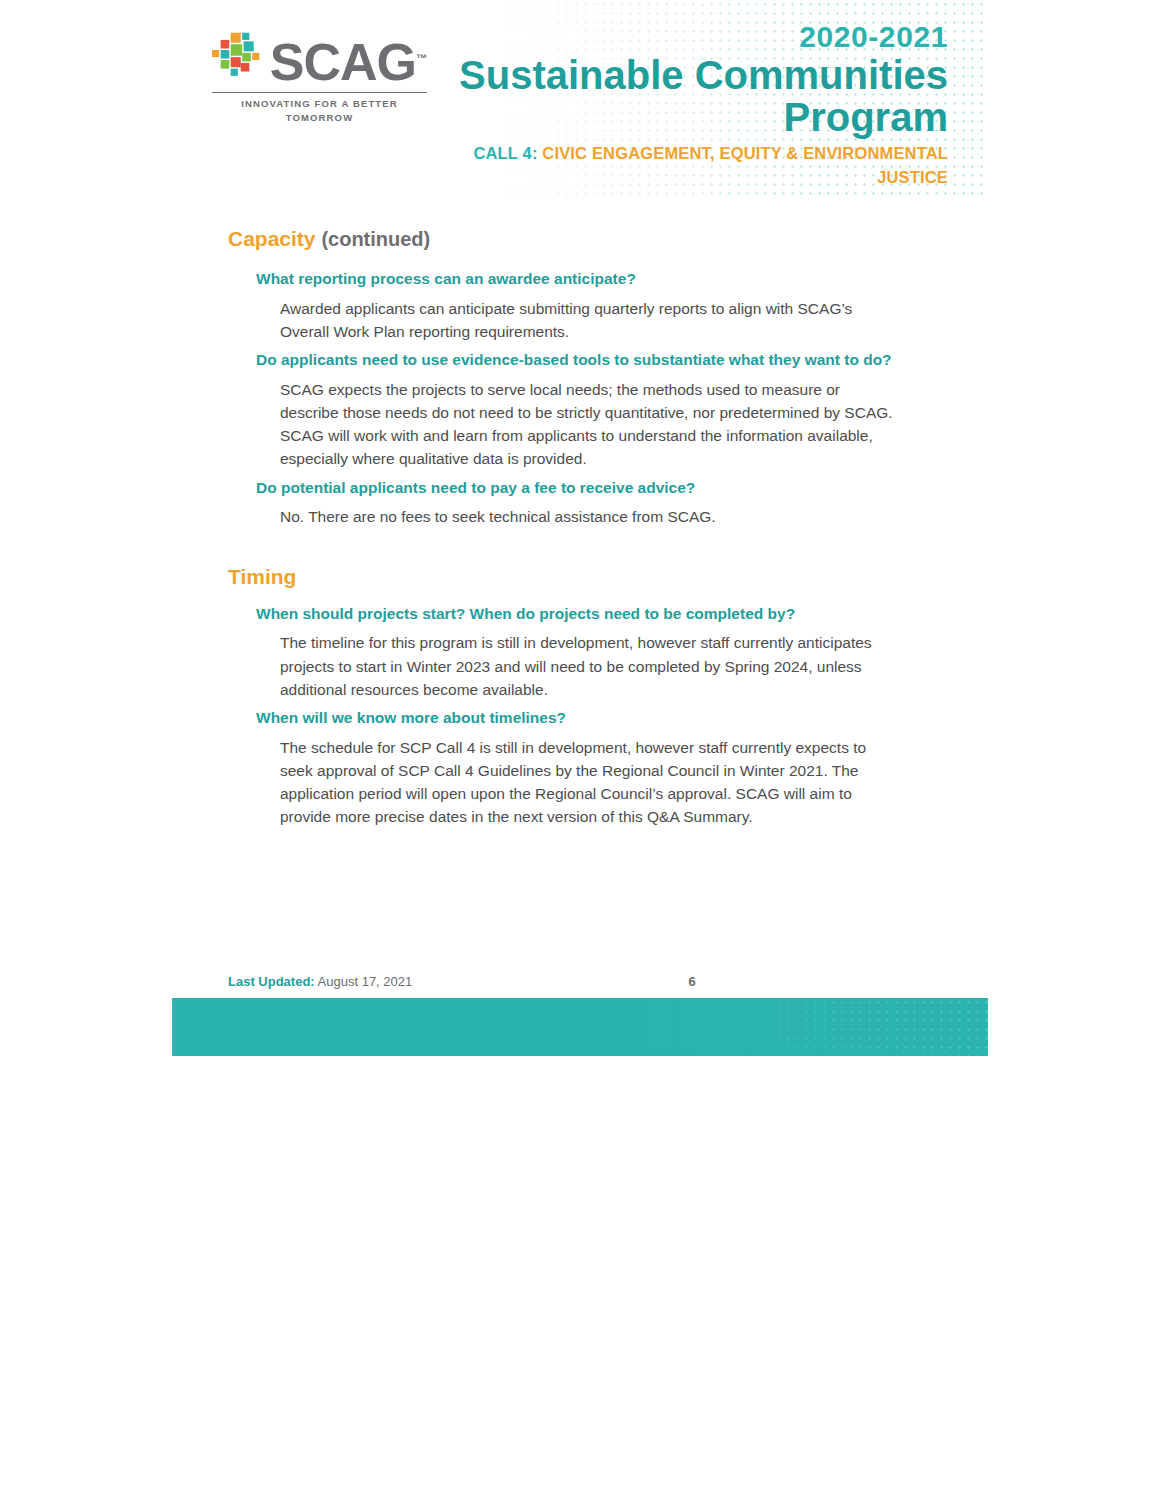SCAG™
Innovating for a Better Tomorrow
2020-2021
Sustainable Communities Program
CALL 4: CIVIC ENGAGEMENT, EQUITY & ENVIRONMENTAL JUSTICE
Capacity (continued)
What reporting process can an awardee anticipate?
Awarded applicants can anticipate submitting quarterly reports to align with SCAG’s Overall Work Plan reporting requirements.
Do applicants need to use evidence-based tools to substantiate what they want to do?
SCAG expects the projects to serve local needs; the methods used to measure or describe those needs do not need to be strictly quantitative, nor predetermined by SCAG. SCAG will work with and learn from applicants to understand the information available, especially where qualitative data is provided.
Do potential applicants need to pay a fee to receive advice?
No. There are no fees to seek technical assistance from SCAG.
Timing
When should projects start? When do projects need to be completed by?
The timeline for this program is still in development, however staff currently anticipates projects to start in Winter 2023 and will need to be completed by Spring 2024, unless additional resources become available.
When will we know more about timelines?
The schedule for SCP Call 4 is still in development, however staff currently expects to seek approval of SCP Call 4 Guidelines by the Regional Council in Winter 2021. The application period will open upon the Regional Council’s approval. SCAG will aim to provide more precise dates in the next version of this Q&A Summary.
Last Updated: August 17, 2021
6